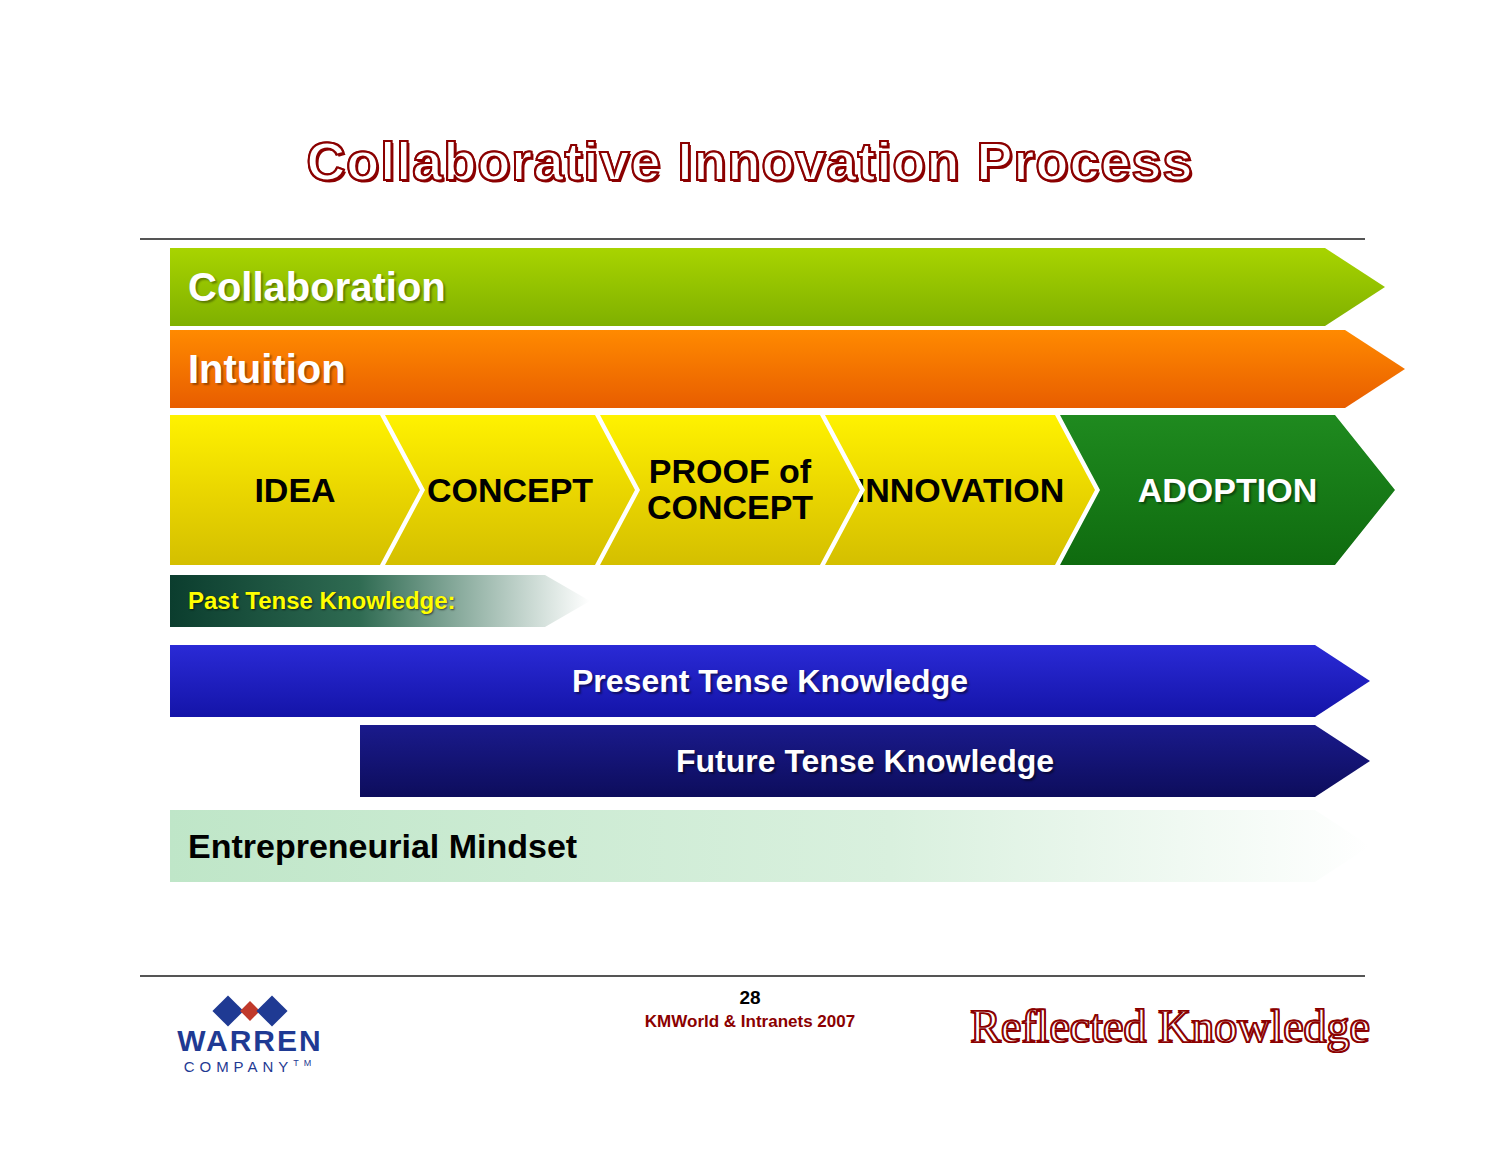Collaborative Innovation Process
Collaboration
Intuition
IDEA
CONCEPT
PROOF of
CONCEPT
INNOVATION
ADOPTION
Past Tense Knowledge:
Present Tense Knowledge
Future Tense Knowledge
Entrepreneurial Mindset
28
KMWorld & Intranets 2007
WARREN
COMPANYTM
Reflected Knowledge